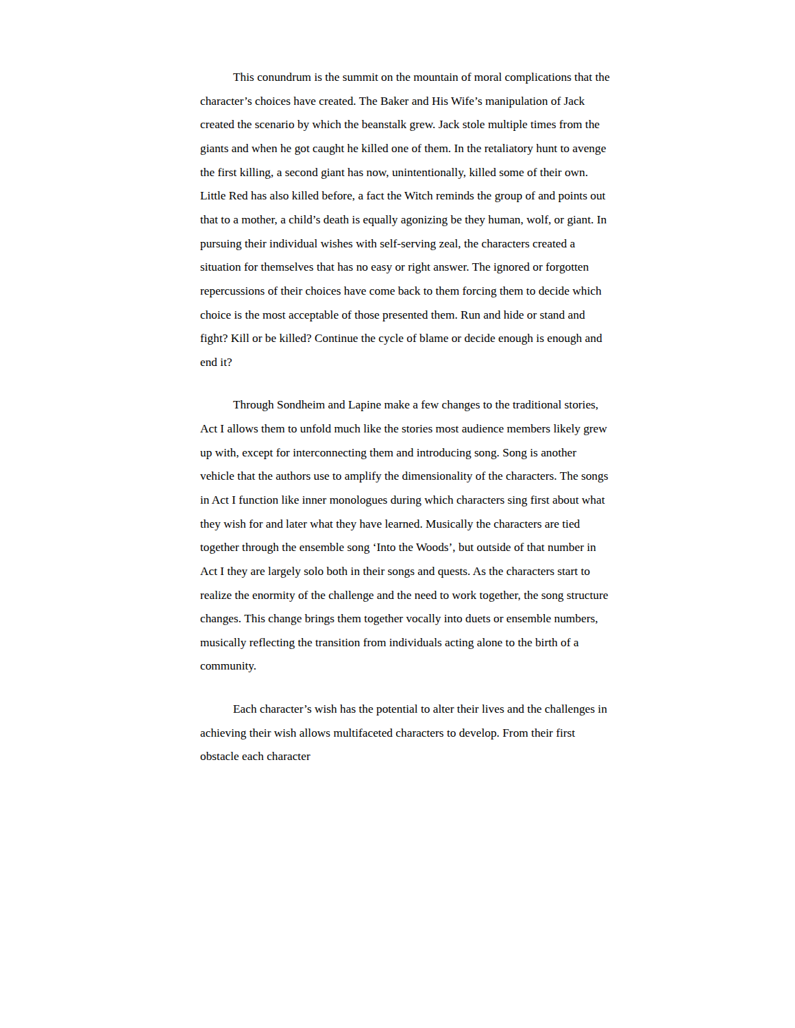This conundrum is the summit on the mountain of moral complications that the character’s choices have created. The Baker and His Wife’s manipulation of Jack created the scenario by which the beanstalk grew. Jack stole multiple times from the giants and when he got caught he killed one of them. In the retaliatory hunt to avenge the first killing, a second giant has now, unintentionally, killed some of their own. Little Red has also killed before, a fact the Witch reminds the group of and points out that to a mother, a child’s death is equally agonizing be they human, wolf, or giant. In pursuing their individual wishes with self-serving zeal, the characters created a situation for themselves that has no easy or right answer. The ignored or forgotten repercussions of their choices have come back to them forcing them to decide which choice is the most acceptable of those presented them. Run and hide or stand and fight? Kill or be killed? Continue the cycle of blame or decide enough is enough and end it?
Through Sondheim and Lapine make a few changes to the traditional stories, Act I allows them to unfold much like the stories most audience members likely grew up with, except for interconnecting them and introducing song. Song is another vehicle that the authors use to amplify the dimensionality of the characters. The songs in Act I function like inner monologues during which characters sing first about what they wish for and later what they have learned. Musically the characters are tied together through the ensemble song ‘Into the Woods’, but outside of that number in Act I they are largely solo both in their songs and quests. As the characters start to realize the enormity of the challenge and the need to work together, the song structure changes. This change brings them together vocally into duets or ensemble numbers, musically reflecting the transition from individuals acting alone to the birth of a community.
Each character’s wish has the potential to alter their lives and the challenges in achieving their wish allows multifaceted characters to develop. From their first obstacle each character